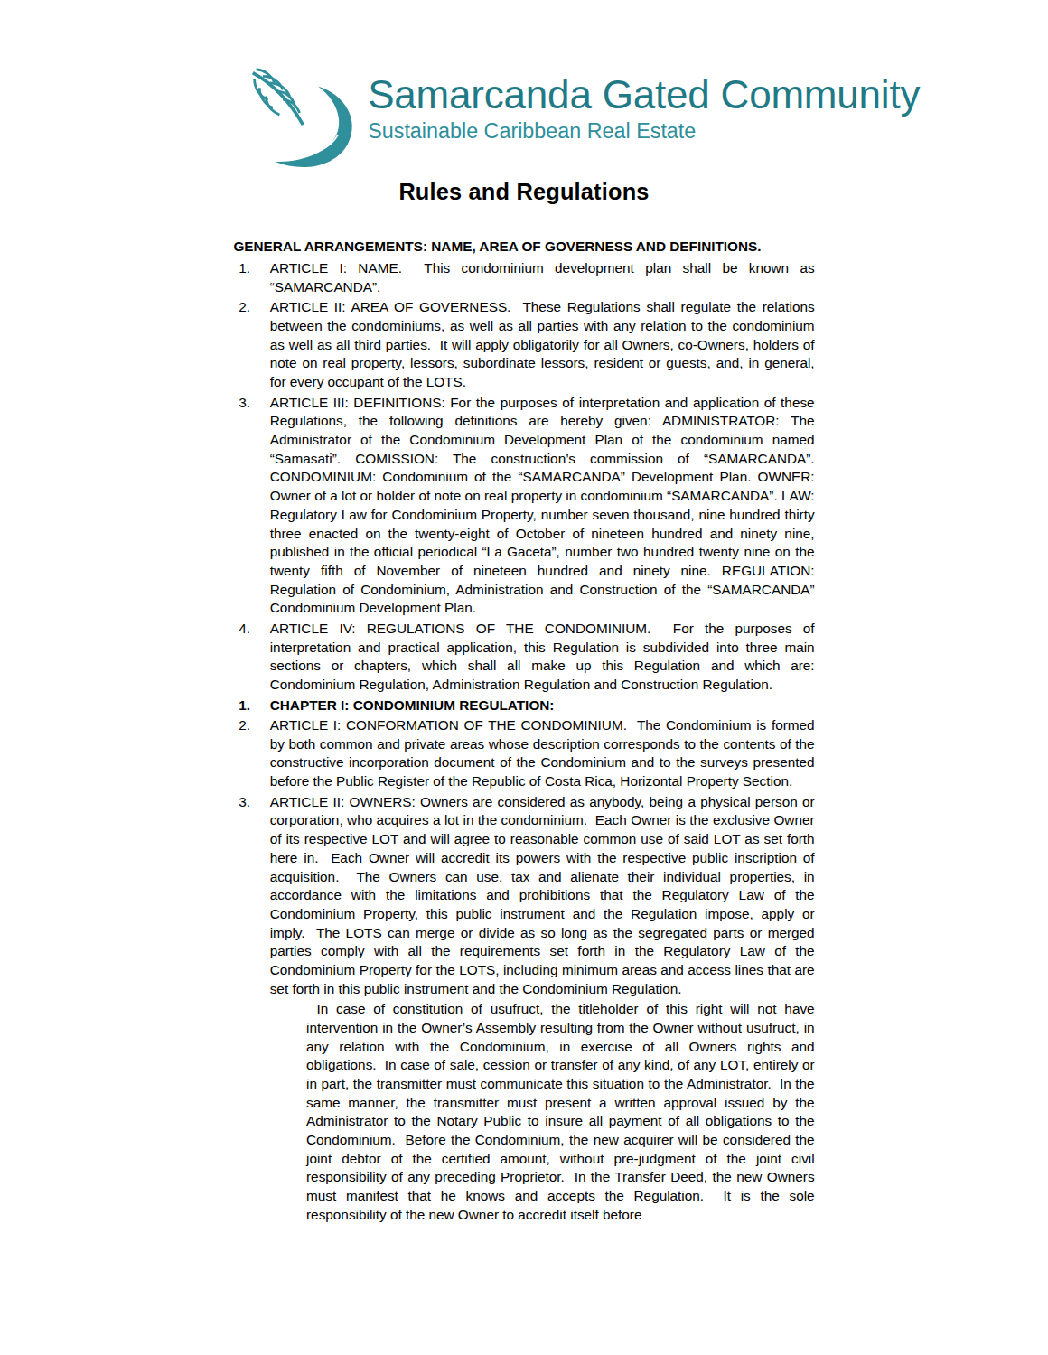Samarcanda Gated Community
Sustainable Caribbean Real Estate
Rules and Regulations
GENERAL ARRANGEMENTS: NAME, AREA OF GOVERNESS AND DEFINITIONS.
ARTICLE I: NAME. This condominium development plan shall be known as “SAMARCANDA”.
ARTICLE II: AREA OF GOVERNESS. These Regulations shall regulate the relations between the condominiums, as well as all parties with any relation to the condominium as well as all third parties. It will apply obligatorily for all Owners, co-Owners, holders of note on real property, lessors, subordinate lessors, resident or guests, and, in general, for every occupant of the LOTS.
ARTICLE III: DEFINITIONS: For the purposes of interpretation and application of these Regulations, the following definitions are hereby given: ADMINISTRATOR: The Administrator of the Condominium Development Plan of the condominium named “Samasati”. COMISSION: The construction’s commission of “SAMARCANDA”. CONDOMINIUM: Condominium of the “SAMARCANDA” Development Plan. OWNER: Owner of a lot or holder of note on real property in condominium “SAMARCANDA”. LAW: Regulatory Law for Condominium Property, number seven thousand, nine hundred thirty three enacted on the twenty-eight of October of nineteen hundred and ninety nine, published in the official periodical “La Gaceta”, number two hundred twenty nine on the twenty fifth of November of nineteen hundred and ninety nine. REGULATION: Regulation of Condominium, Administration and Construction of the “SAMARCANDA” Condominium Development Plan.
ARTICLE IV: REGULATIONS OF THE CONDOMINIUM. For the purposes of interpretation and practical application, this Regulation is subdivided into three main sections or chapters, which shall all make up this Regulation and which are: Condominium Regulation, Administration Regulation and Construction Regulation.
CHAPTER I: CONDOMINIUM REGULATION:
ARTICLE I: CONFORMATION OF THE CONDOMINIUM. The Condominium is formed by both common and private areas whose description corresponds to the contents of the constructive incorporation document of the Condominium and to the surveys presented before the Public Register of the Republic of Costa Rica, Horizontal Property Section.
ARTICLE II: OWNERS: Owners are considered as anybody, being a physical person or corporation, who acquires a lot in the condominium. Each Owner is the exclusive Owner of its respective LOT and will agree to reasonable common use of said LOT as set forth here in. Each Owner will accredit its powers with the respective public inscription of acquisition. The Owners can use, tax and alienate their individual properties, in accordance with the limitations and prohibitions that the Regulatory Law of the Condominium Property, this public instrument and the Regulation impose, apply or imply. The LOTS can merge or divide as so long as the segregated parts or merged parties comply with all the requirements set forth in the Regulatory Law of the Condominium Property for the LOTS, including minimum areas and access lines that are set forth in this public instrument and the Condominium Regulation.
In case of constitution of usufruct, the titleholder of this right will not have intervention in the Owner’s Assembly resulting from the Owner without usufruct, in any relation with the Condominium, in exercise of all Owners rights and obligations. In case of sale, cession or transfer of any kind, of any LOT, entirely or in part, the transmitter must communicate this situation to the Administrator. In the same manner, the transmitter must present a written approval issued by the Administrator to the Notary Public to insure all payment of all obligations to the Condominium. Before the Condominium, the new acquirer will be considered the joint debtor of the certified amount, without pre-judgment of the joint civil responsibility of any preceding Proprietor. In the Transfer Deed, the new Owners must manifest that he knows and accepts the Regulation. It is the sole responsibility of the new Owner to accredit itself before